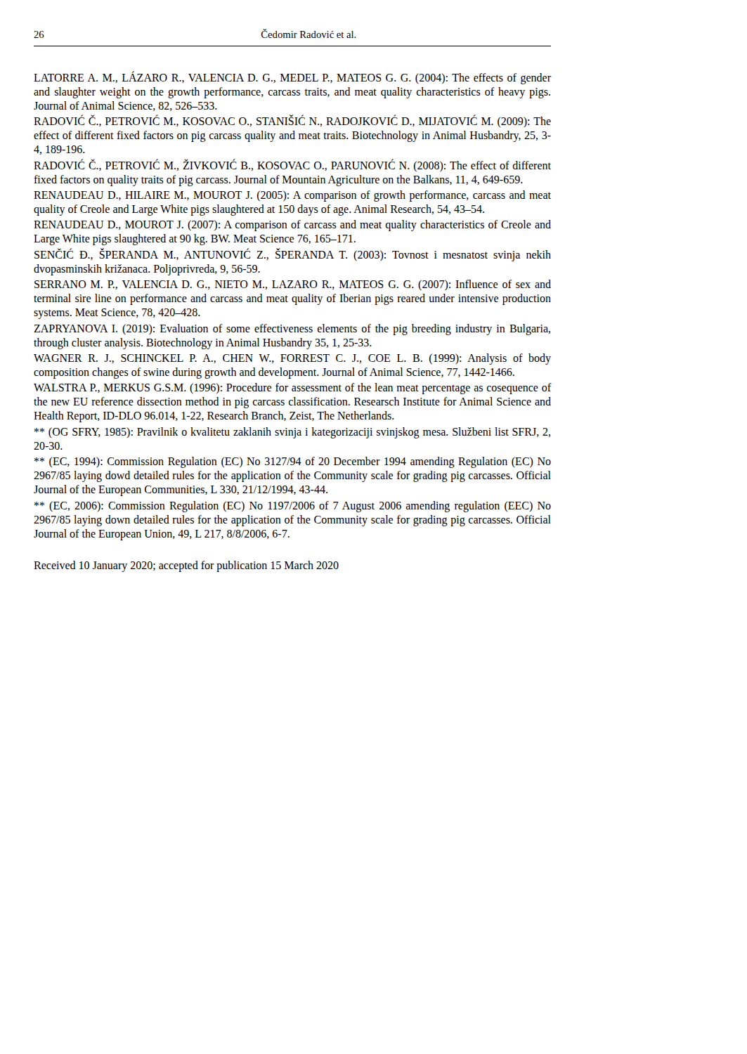26 Čedomir Radović et al.
LATORRE A. M., LÁZARO R., VALENCIA D. G., MEDEL P., MATEOS G. G. (2004): The effects of gender and slaughter weight on the growth performance, carcass traits, and meat quality characteristics of heavy pigs. Journal of Animal Science, 82, 526–533.
RADOVIĆ Č., PETROVIĆ M., KOSOVAC O., STANIŠIĆ N., RADOJKOVIĆ D., MIJATOVIĆ M. (2009): The effect of different fixed factors on pig carcass quality and meat traits. Biotechnology in Animal Husbandry, 25, 3-4, 189-196.
RADOVIĆ Č., PETROVIĆ M., ŽIVKOVIĆ B., KOSOVAC O., PARUNOVIĆ N. (2008): The effect of different fixed factors on quality traits of pig carcass. Journal of Mountain Agriculture on the Balkans, 11, 4, 649-659.
RENAUDEAU D., HILAIRE M., MOUROT J. (2005): A comparison of growth performance, carcass and meat quality of Creole and Large White pigs slaughtered at 150 days of age. Animal Research, 54, 43–54.
RENAUDEAU D., MOUROT J. (2007): A comparison of carcass and meat quality characteristics of Creole and Large White pigs slaughtered at 90 kg. BW. Meat Science 76, 165–171.
SENČIĆ Đ., ŠPERANDA M., ANTUNOVIĆ Z., ŠPERANDA T. (2003): Tovnost i mesnatost svinja nekih dvopasminskih križanaca. Poljoprivreda, 9, 56-59.
SERRANO M. P., VALENCIA D. G., NIETO M., LAZARO R., MATEOS G. G. (2007): Influence of sex and terminal sire line on performance and carcass and meat quality of Iberian pigs reared under intensive production systems. Meat Science, 78, 420–428.
ZAPRYANOVA I. (2019): Evaluation of some effectiveness elements of the pig breeding industry in Bulgaria, through cluster analysis. Biotechnology in Animal Husbandry 35, 1, 25-33.
WAGNER R. J., SCHINCKEL P. A., CHEN W., FORREST C. J., COE L. B. (1999): Analysis of body composition changes of swine during growth and development. Journal of Animal Science, 77, 1442-1466.
WALSTRA P., MERKUS G.S.M. (1996): Procedure for assessment of the lean meat percentage as cosequence of the new EU reference dissection method in pig carcass classification. Researsch Institute for Animal Science and Health Report, ID-DLO 96.014, 1-22, Research Branch, Zeist, The Netherlands.
** (OG SFRY, 1985): Pravilnik o kvalitetu zaklanih svinja i kategorizaciji svinjskog mesa. Službeni list SFRJ, 2, 20-30.
** (EC, 1994): Commission Regulation (EC) No 3127/94 of 20 December 1994 amending Regulation (EC) No 2967/85 laying dowd detailed rules for the application of the Community scale for grading pig carcasses. Official Journal of the European Communities, L 330, 21/12/1994, 43-44.
** (EC, 2006): Commission Regulation (EC) No 1197/2006 of 7 August 2006 amending regulation (EEC) No 2967/85 laying down detailed rules for the application of the Community scale for grading pig carcasses. Official Journal of the European Union, 49, L 217, 8/8/2006, 6-7.
Received 10 January 2020; accepted for publication 15 March 2020